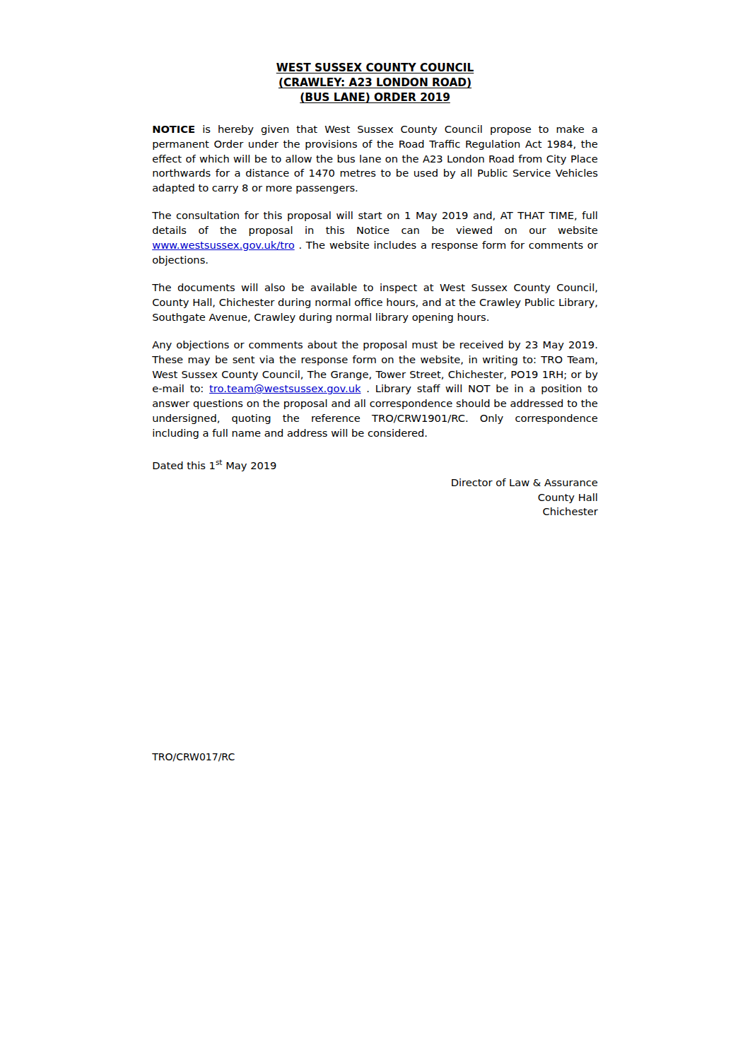WEST SUSSEX COUNTY COUNCIL (CRAWLEY: A23 LONDON ROAD) (BUS LANE) ORDER 2019
NOTICE is hereby given that West Sussex County Council propose to make a permanent Order under the provisions of the Road Traffic Regulation Act 1984, the effect of which will be to allow the bus lane on the A23 London Road from City Place northwards for a distance of 1470 metres to be used by all Public Service Vehicles adapted to carry 8 or more passengers.
The consultation for this proposal will start on 1 May 2019 and, AT THAT TIME, full details of the proposal in this Notice can be viewed on our website www.westsussex.gov.uk/tro . The website includes a response form for comments or objections.
The documents will also be available to inspect at West Sussex County Council, County Hall, Chichester during normal office hours, and at the Crawley Public Library, Southgate Avenue, Crawley during normal library opening hours.
Any objections or comments about the proposal must be received by 23 May 2019. These may be sent via the response form on the website, in writing to: TRO Team, West Sussex County Council, The Grange, Tower Street, Chichester, PO19 1RH; or by e-mail to: tro.team@westsussex.gov.uk . Library staff will NOT be in a position to answer questions on the proposal and all correspondence should be addressed to the undersigned, quoting the reference TRO/CRW1901/RC. Only correspondence including a full name and address will be considered.
Dated this 1st May 2019
Director of Law & Assurance County Hall Chichester
TRO/CRW017/RC